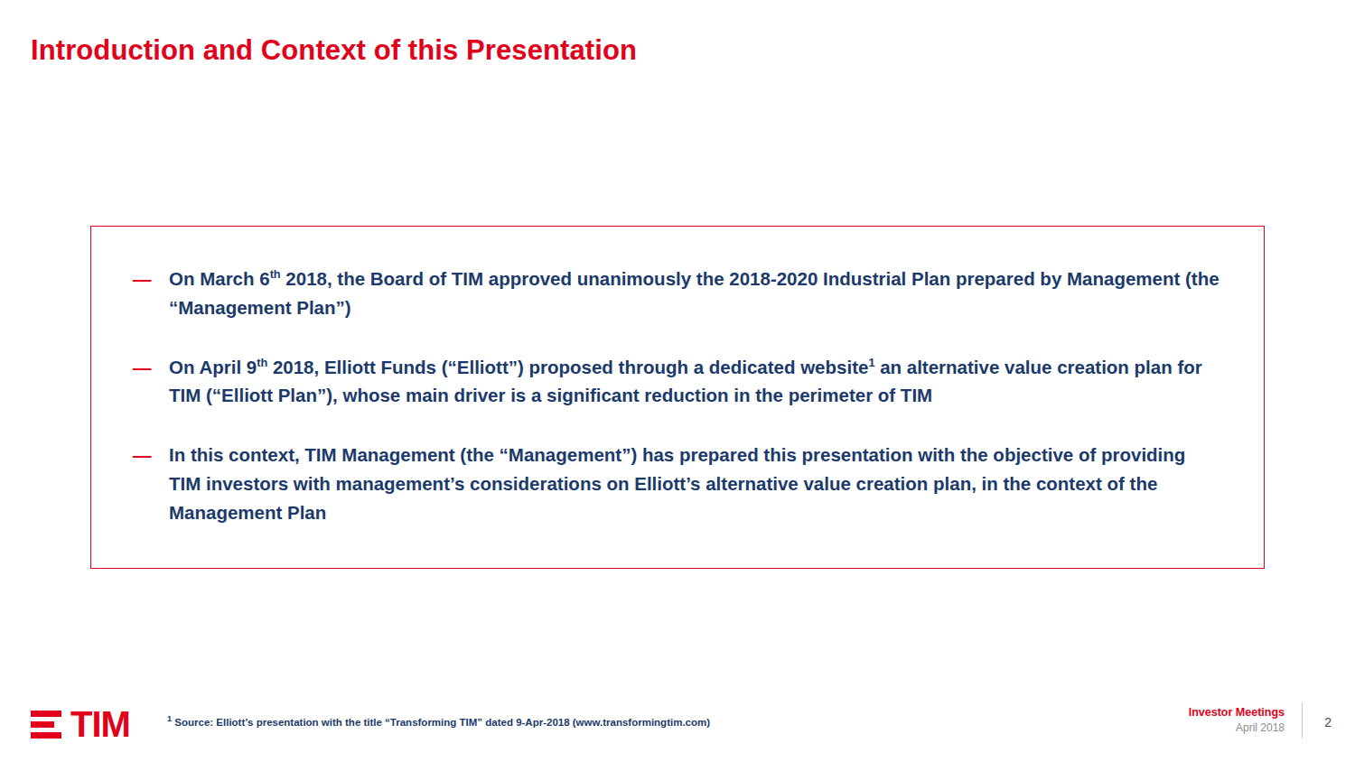Introduction and Context of this Presentation
On March 6th 2018, the Board of TIM approved unanimously the 2018-2020 Industrial Plan prepared by Management (the “Management Plan”)
On April 9th 2018, Elliott Funds (“Elliott”) proposed through a dedicated website1 an alternative value creation plan for TIM (“Elliott Plan”), whose main driver is a significant reduction in the perimeter of TIM
In this context, TIM Management (the “Management”) has prepared this presentation with the objective of providing TIM investors with management’s considerations on Elliott’s alternative value creation plan, in the context of the Management Plan
1 Source: Elliott’s presentation with the title “Transforming TIM” dated 9-Apr-2018 (www.transformingtim.com)
TIM
Investor Meetings
April 2018
2